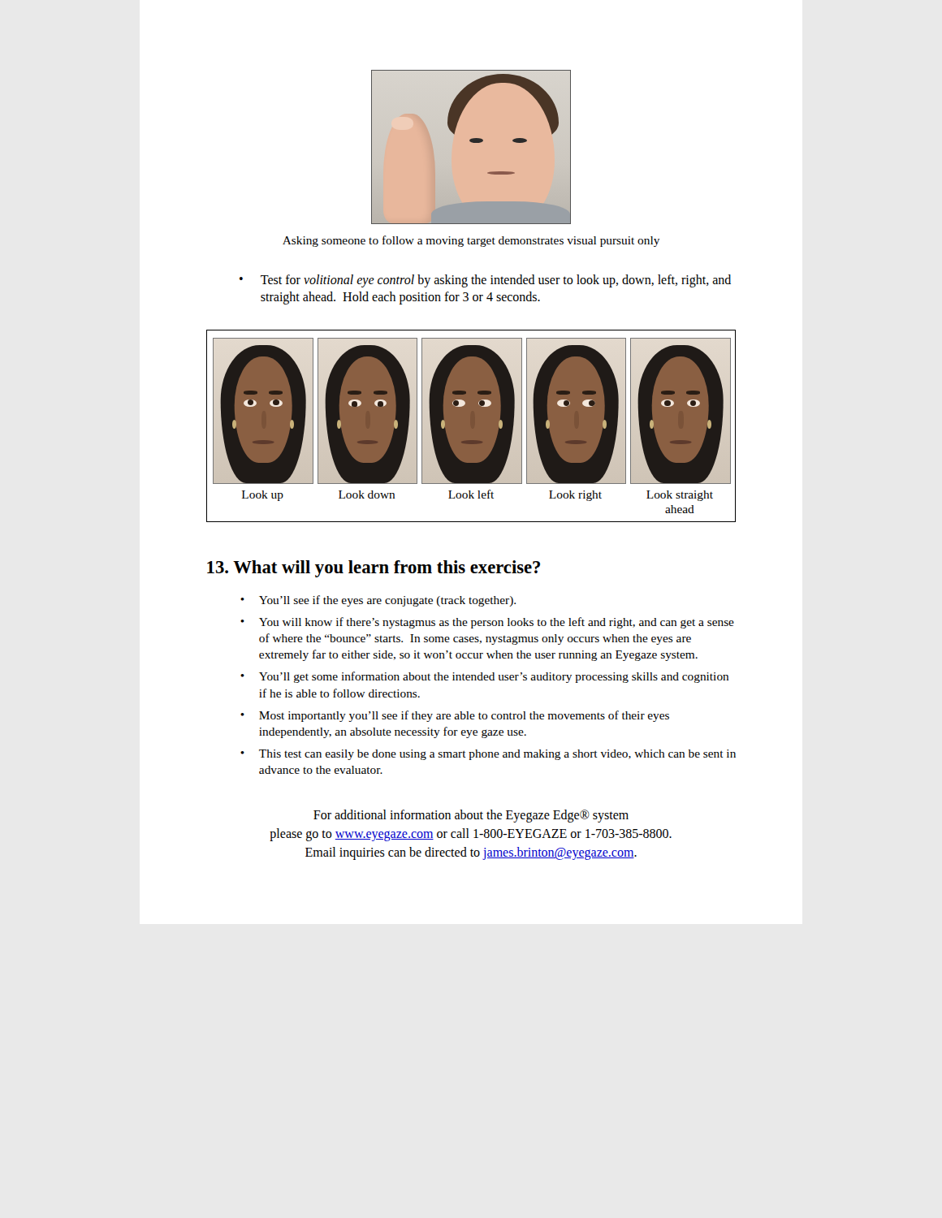Asking someone to follow a moving target demonstrates visual pursuit only
Test for volitional eye control by asking the intended user to look up, down, left, right, and straight ahead. Hold each position for 3 or 4 seconds.
Look up
Look down
Look left
Look right
Look straight ahead
13. What will you learn from this exercise?
You’ll see if the eyes are conjugate (track together).
You will know if there’s nystagmus as the person looks to the left and right, and can get a sense of where the “bounce” starts. In some cases, nystagmus only occurs when the eyes are extremely far to either side, so it won’t occur when the user running an Eyegaze system.
You’ll get some information about the intended user’s auditory processing skills and cognition if he is able to follow directions.
Most importantly you’ll see if they are able to control the movements of their eyes independently, an absolute necessity for eye gaze use.
This test can easily be done using a smart phone and making a short video, which can be sent in advance to the evaluator.
For additional information about the Eyegaze Edge® system
please go to www.eyegaze.com or call 1-800-EYEGAZE or 1-703-385-8800.
Email inquiries can be directed to james.brinton@eyegaze.com.